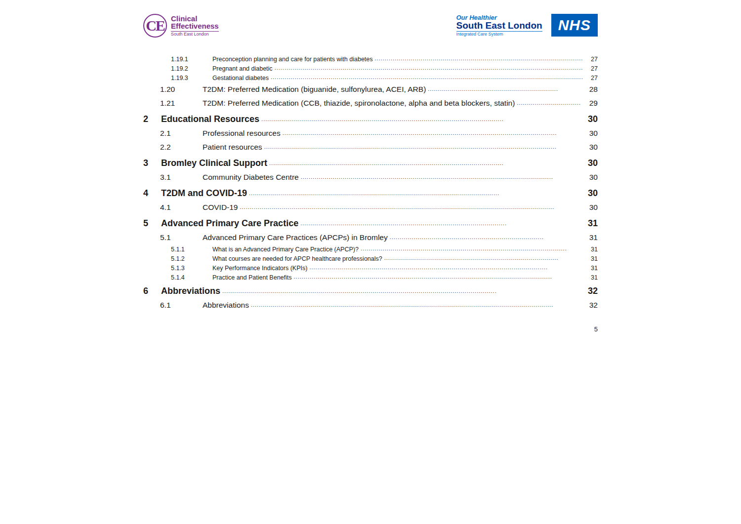CE
Clinical
Effectiveness
South East London
Our Healthier
South East London
Integrated Care System
NHS
1.19.1 Preconception planning and care for patients with diabetes .................................................................................................................................. 27
1.19.2 Pregnant and diabetic ................................................................................................................................................................. 27
1.19.3 Gestational diabetes .................................................................................................................................................................. 27
1.20 T2DM: Preferred Medication (biguanide, sulfonylurea, ACEI, ARB) ................................................................. 28
1.21 T2DM: Preferred Medication (CCB, thiazide, spironolactone, alpha and beta blockers, statin) ................................ 29
2 Educational Resources ......................................................................................................................... 30
2.1 Professional resources ......................................................................................................................................... 30
2.2 Patient resources .................................................................................................................................................. 30
3 Bromley Clinical Support ..................................................................................................................... 30
3.1 Community Diabetes Centre .............................................................................................................................. 30
4 T2DM and COVID-19 ............................................................................................................................. 30
4.1 COVID-19 ............................................................................................................................................................. 30
5 Advanced Primary Care Practice ....................................................................................................... 31
5.1 Advanced Primary Care Practices (APCPs) in Bromley ............................................................................. 31
5.1.1 What is an Advanced Primary Care Practice (APCP)? ....................................................................................................... 31
5.1.2 What courses are needed for APCP healthcare professionals? ....................................................................................... 31
5.1.3 Key Performance Indicators (KPIs) ....................................................................................................................... 31
5.1.4 Practice and Patient Benefits ................................................................................................................................. 31
6 Abbreviations ......................................................................................................................................... 32
6.1 Abbreviations ....................................................................................................................................................... 32
5